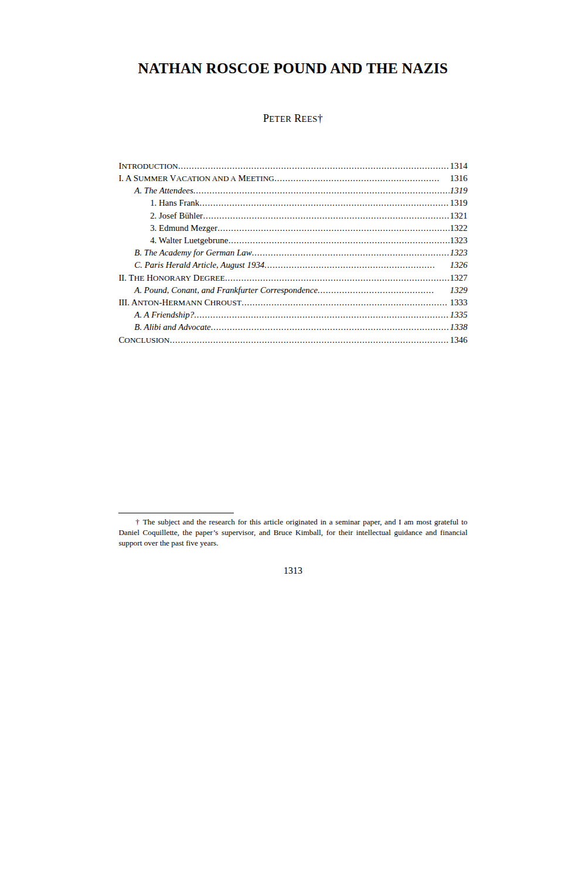NATHAN ROSCOE POUND AND THE NAZIS
PETER REES†
INTRODUCTION................................................................................................................. 1314
I. A SUMMER VACATION AND A MEETING............................................................. 1316
A. The Attendees..................................................................................................... 1319
1. Hans Frank................................................................................................... 1319
2. Josef Bühler.................................................................................................. 1321
3. Edmund Mezger......................................................................................... 1322
4. Walter Luetgebrune.................................................................................... 1323
B. The Academy for German Law......................................................................... 1323
C. Paris Herald Article, August 1934............................................................... 1326
II. THE HONORARY DEGREE....................................................................................... 1327
A. Pound, Conant, and Frankfurter Correspondence........................................... 1329
III. ANTON-HERMANN CHROUST............................................................................ 1333
A. A Friendship?..................................................................................................... 1335
B. Alibi and Advocate......................................................................................... 1338
CONCLUSION................................................................................................................. 1346
† The subject and the research for this article originated in a seminar paper, and I am most grateful to Daniel Coquillette, the paper’s supervisor, and Bruce Kimball, for their intellectual guidance and financial support over the past five years.
1313